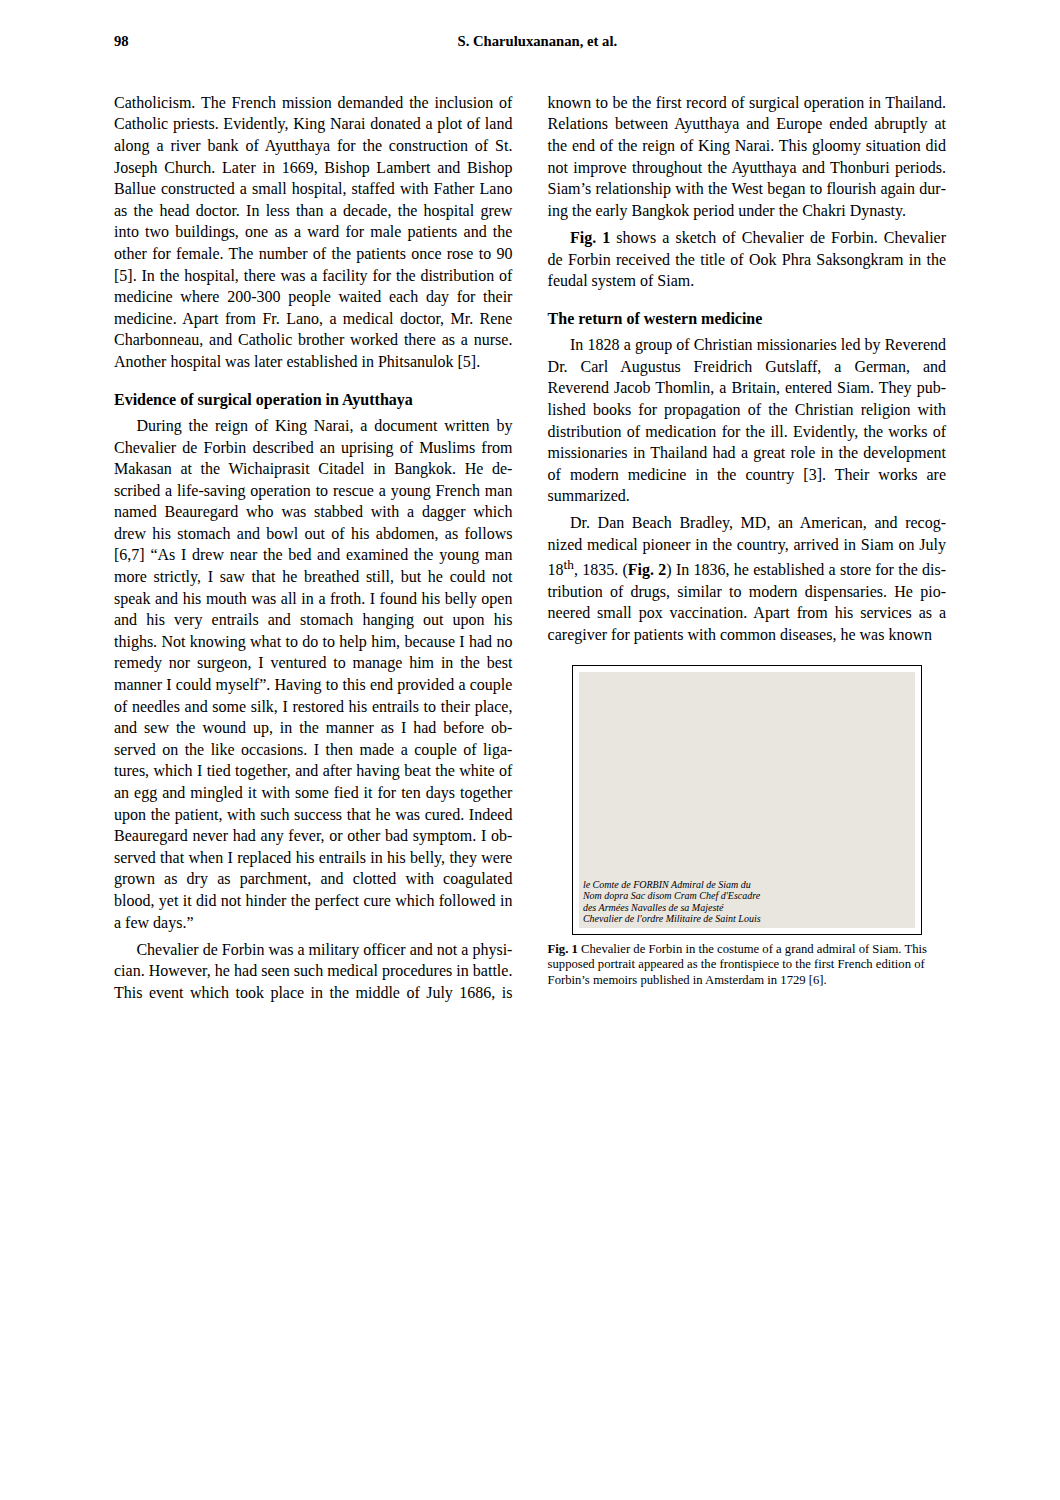98 S. Charuluxananan, et al.
Catholicism. The French mission demanded the inclusion of Catholic priests. Evidently, King Narai donated a plot of land along a river bank of Ayutthaya for the construction of St. Joseph Church. Later in 1669, Bishop Lambert and Bishop Ballue constructed a small hospital, staffed with Father Lano as the head doctor. In less than a decade, the hospital grew into two buildings, one as a ward for male patients and the other for female. The number of the patients once rose to 90 [5]. In the hospital, there was a facility for the distribution of medicine where 200-300 people waited each day for their medicine. Apart from Fr. Lano, a medical doctor, Mr. Rene Charbonneau, and Catholic brother worked there as a nurse. Another hospital was later established in Phitsanulok [5].
Evidence of surgical operation in Ayutthaya
During the reign of King Narai, a document written by Chevalier de Forbin described an uprising of Muslims from Makasan at the Wichaiprasit Citadel in Bangkok. He described a life-saving operation to rescue a young French man named Beauregard who was stabbed with a dagger which drew his stomach and bowl out of his abdomen, as follows [6,7] “As I drew near the bed and examined the young man more strictly, I saw that he breathed still, but he could not speak and his mouth was all in a froth. I found his belly open and his very entrails and stomach hanging out upon his thighs. Not knowing what to do to help him, because I had no remedy nor surgeon, I ventured to manage him in the best manner I could myself”. Having to this end provided a couple of needles and some silk, I restored his entrails to their place, and sew the wound up, in the manner as I had before observed on the like occasions. I then made a couple of ligatures, which I tied together, and after having beat the white of an egg and mingled it with some fied it for ten days together upon the patient, with such success that he was cured. Indeed Beauregard never had any fever, or other bad symptom. I observed that when I replaced his entrails in his belly, they were grown as dry as parchment, and clotted with coagulated blood, yet it did not hinder the perfect cure which followed in a few days.”
Chevalier de Forbin was a military officer and not a physician. However, he had seen such medical procedures in battle. This event which took place in the middle of July 1686, is known to be the first record of surgical operation in Thailand. Relations between Ayutthaya and Europe ended abruptly at the end of the reign of King Narai. This gloomy situation did not improve throughout the Ayutthaya and Thonburi periods. Siam’s relationship with the West began to flourish again during the early Bangkok period under the Chakri Dynasty.
Fig. 1 shows a sketch of Chevalier de Forbin. Chevalier de Forbin received the title of Ook Phra Saksongkram in the feudal system of Siam.
The return of western medicine
In 1828 a group of Christian missionaries led by Reverend Dr. Carl Augustus Freidrich Gutslaff, a German, and Reverend Jacob Thomlin, a Britain, entered Siam. They published books for propagation of the Christian religion with distribution of medication for the ill. Evidently, the works of missionaries in Thailand had a great role in the development of modern medicine in the country [3]. Their works are summarized.
Dr. Dan Beach Bradley, MD, an American, and recognized medical pioneer in the country, arrived in Siam on July 18th, 1835. (Fig. 2) In 1836, he established a store for the distribution of drugs, similar to modern dispensaries. He pioneered small pox vaccination. Apart from his services as a caregiver for patients with common diseases, he was known
le Comte de FORBIN Admiral de Siam du
Nom dopra Sac disom Cram Chef d'Escadre
des Armées Navalles de sa Majesté
Chevalier de l'ordre Militaire de Saint Louis
Fig. 1 Chevalier de Forbin in the costume of a grand admiral of Siam. This supposed portrait appeared as the frontispiece to the first French edition of Forbin’s memoirs published in Amsterdam in 1729 [6].